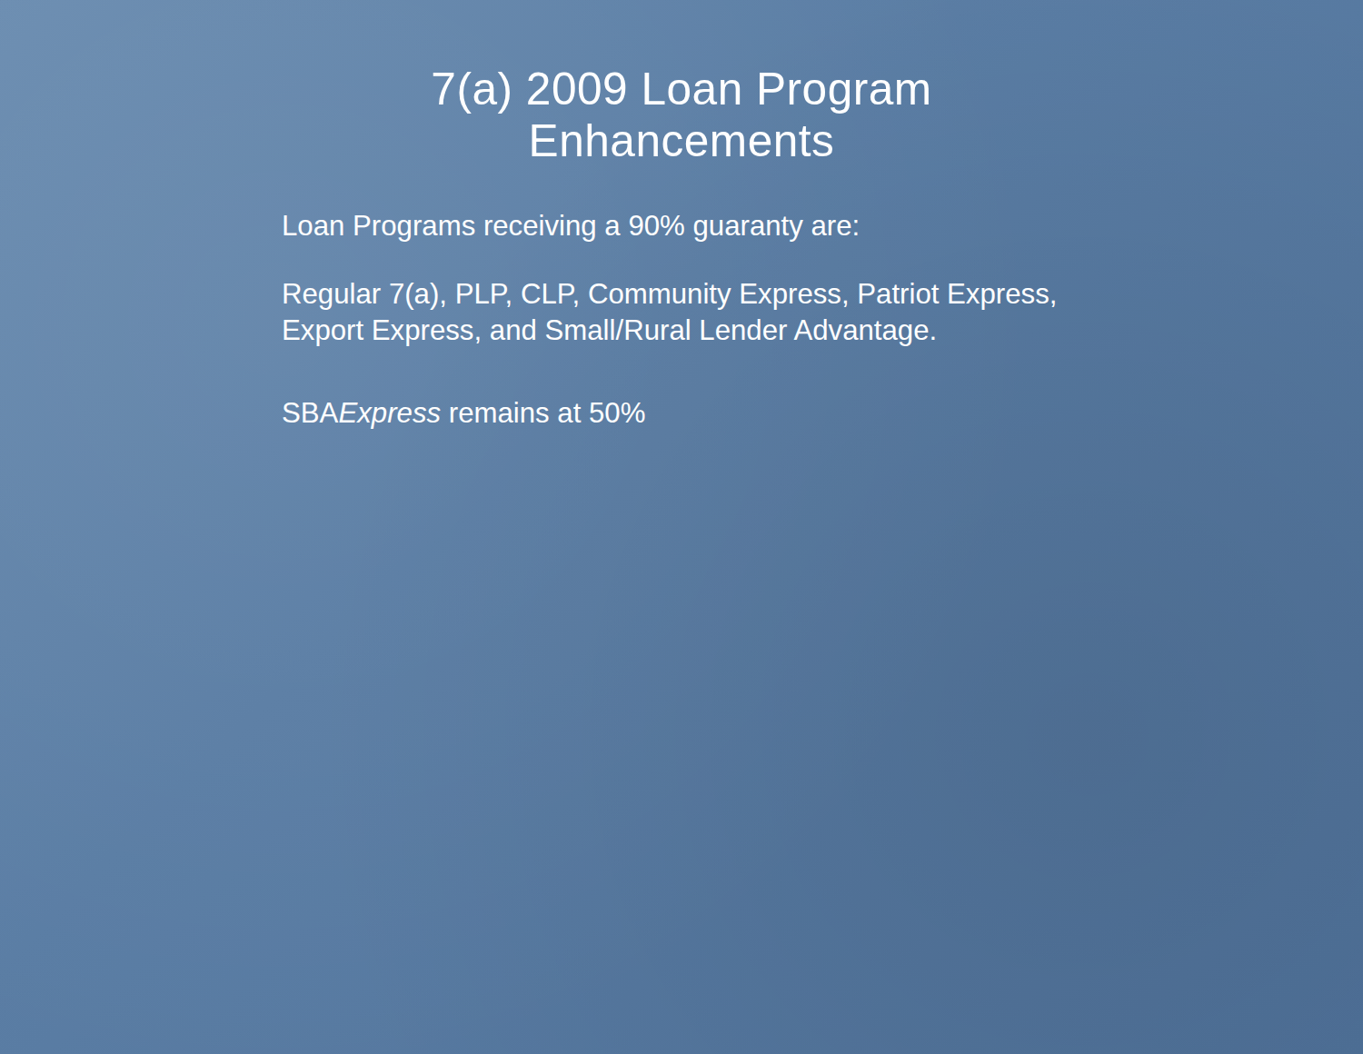7(a) 2009 Loan Program Enhancements
Loan Programs receiving a 90% guaranty are:
Regular 7(a), PLP, CLP, Community Express, Patriot Express, Export Express, and Small/Rural Lender Advantage.
SBAExpress remains at 50%